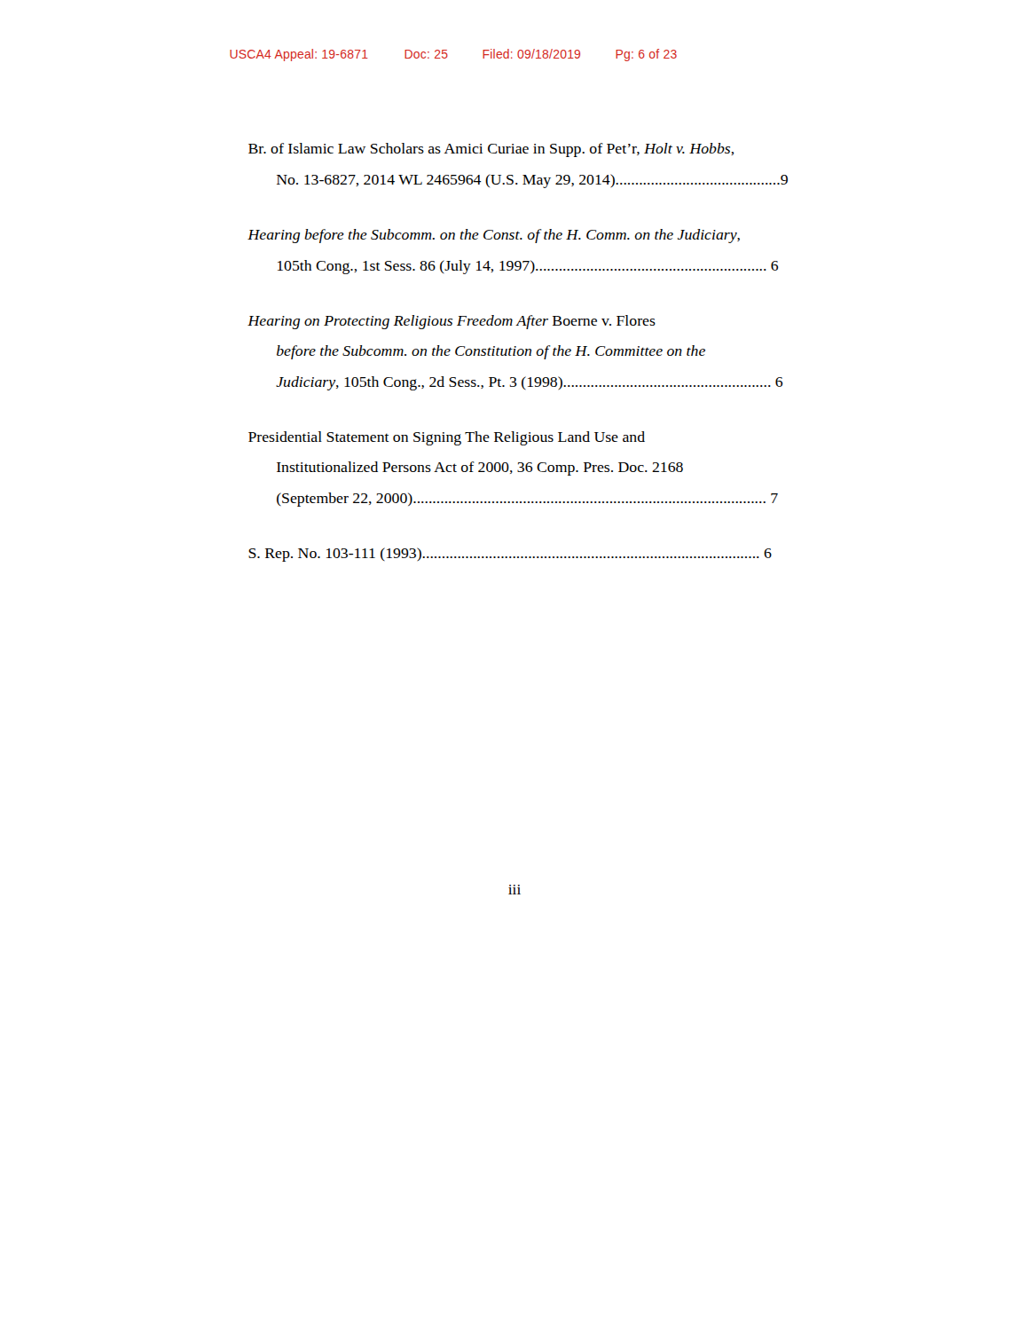USCA4 Appeal: 19-6871 Doc: 25 Filed: 09/18/2019 Pg: 6 of 23
Br. of Islamic Law Scholars as Amici Curiae in Supp. of Pet’r, Holt v. Hobbs,
No. 13-6827, 2014 WL 2465964 (U.S. May 29, 2014).......................................... 9
Hearing before the Subcomm. on the Const. of the H. Comm. on the Judiciary,
105th Cong., 1st Sess. 86 (July 14, 1997)........................................................... 6
Hearing on Protecting Religious Freedom After Boerne v. Flores
before the Subcomm. on the Constitution of the H. Committee on the
Judiciary, 105th Cong., 2d Sess., Pt. 3 (1998)..................................................... 6
Presidential Statement on Signing The Religious Land Use and
Institutionalized Persons Act of 2000, 36 Comp. Pres. Doc. 2168
(September 22, 2000).......................................................................................... 7
S. Rep. No. 103-111 (1993)...................................................................................... 6
iii